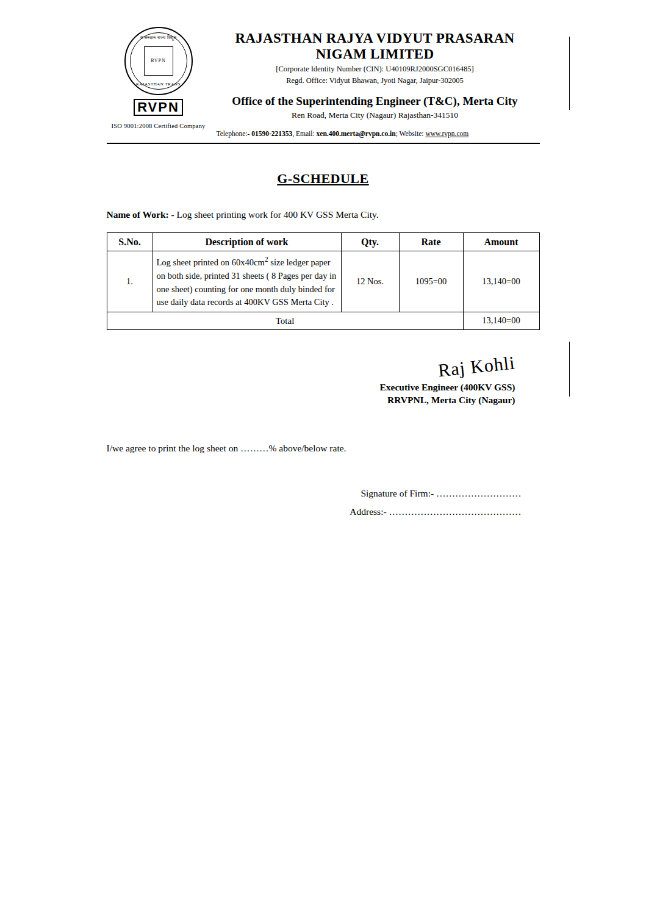राजस्थान राज्य विद्युत
RVPN
RAJASTHAN TRANS
RVPN
ISO 9001:2008 Certified Company
RAJASTHAN RAJYA VIDYUT PRASARAN NIGAM LIMITED
[Corporate Identity Number (CIN): U40109RJ2000SGC016485]
Regd. Office: Vidyut Bhawan, Jyoti Nagar, Jaipur-302005
Office of the Superintending Engineer (T&C), Merta City
Ren Road, Merta City (Nagaur) Rajasthan-341510
Telephone:- 01590-221353, Email: xen.400.merta@rvpn.co.in; Website: www.rvpn.com
G-SCHEDULE
Name of Work: - Log sheet printing work for 400 KV GSS Merta City.
| S.No. | Description of work | Qty. | Rate | Amount |
| --- | --- | --- | --- | --- |
| 1. | Log sheet printed on 60x40cm 2 size ledger paper on both side, printed 31 sheets ( 8 Pages per day in one sheet) counting for one month duly binded for use daily data records at 400KV GSS Merta City . | 12 Nos. | 1095=00 | 13,140=00 |
| Total | 13,140=00 |
Raj Kohli
Executive Engineer (400KV GSS)
RRVPNL, Merta City (Nagaur)
I/we agree to print the log sheet on ………% above/below rate.
Signature of Firm:- ………………………
Address:- ……………………………………